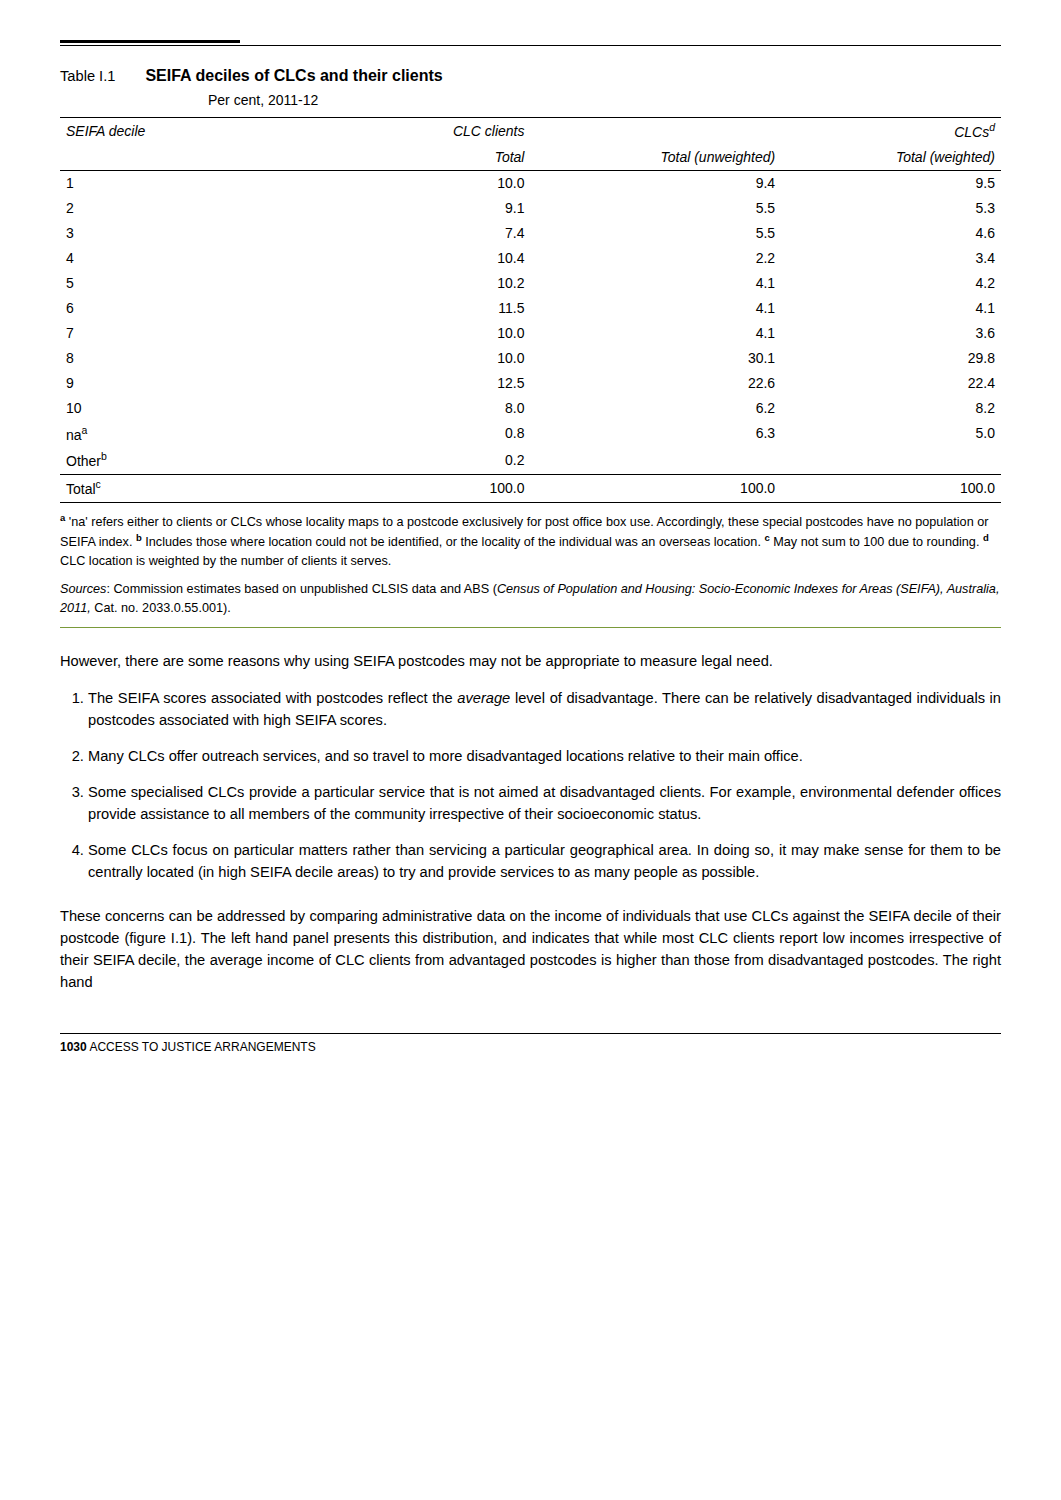Table I.1 SEIFA deciles of CLCs and their clients
Per cent, 2011-12
| SEIFA decile | CLC clients | CLCs d |
| --- | --- | --- |
| | Total | Total (unweighted) | Total (weighted) |
| 1 | 10.0 | 9.4 | 9.5 |
| 2 | 9.1 | 5.5 | 5.3 |
| 3 | 7.4 | 5.5 | 4.6 |
| 4 | 10.4 | 2.2 | 3.4 |
| 5 | 10.2 | 4.1 | 4.2 |
| 6 | 11.5 | 4.1 | 4.1 |
| 7 | 10.0 | 4.1 | 3.6 |
| 8 | 10.0 | 30.1 | 29.8 |
| 9 | 12.5 | 22.6 | 22.4 |
| 10 | 8.0 | 6.2 | 8.2 |
| na a | 0.8 | 6.3 | 5.0 |
| Other b | 0.2 | | |
| Total c | 100.0 | 100.0 | 100.0 |
a 'na' refers either to clients or CLCs whose locality maps to a postcode exclusively for post office box use. Accordingly, these special postcodes have no population or SEIFA index. b Includes those where location could not be identified, or the locality of the individual was an overseas location. c May not sum to 100 due to rounding. d CLC location is weighted by the number of clients it serves.
Sources: Commission estimates based on unpublished CLSIS data and ABS (Census of Population and Housing: Socio-Economic Indexes for Areas (SEIFA), Australia, 2011, Cat. no. 2033.0.55.001).
However, there are some reasons why using SEIFA postcodes may not be appropriate to measure legal need.
The SEIFA scores associated with postcodes reflect the average level of disadvantage. There can be relatively disadvantaged individuals in postcodes associated with high SEIFA scores.
Many CLCs offer outreach services, and so travel to more disadvantaged locations relative to their main office.
Some specialised CLCs provide a particular service that is not aimed at disadvantaged clients. For example, environmental defender offices provide assistance to all members of the community irrespective of their socioeconomic status.
Some CLCs focus on particular matters rather than servicing a particular geographical area. In doing so, it may make sense for them to be centrally located (in high SEIFA decile areas) to try and provide services to as many people as possible.
These concerns can be addressed by comparing administrative data on the income of individuals that use CLCs against the SEIFA decile of their postcode (figure I.1). The left hand panel presents this distribution, and indicates that while most CLC clients report low incomes irrespective of their SEIFA decile, the average income of CLC clients from advantaged postcodes is higher than those from disadvantaged postcodes. The right hand
1030 ACCESS TO JUSTICE ARRANGEMENTS